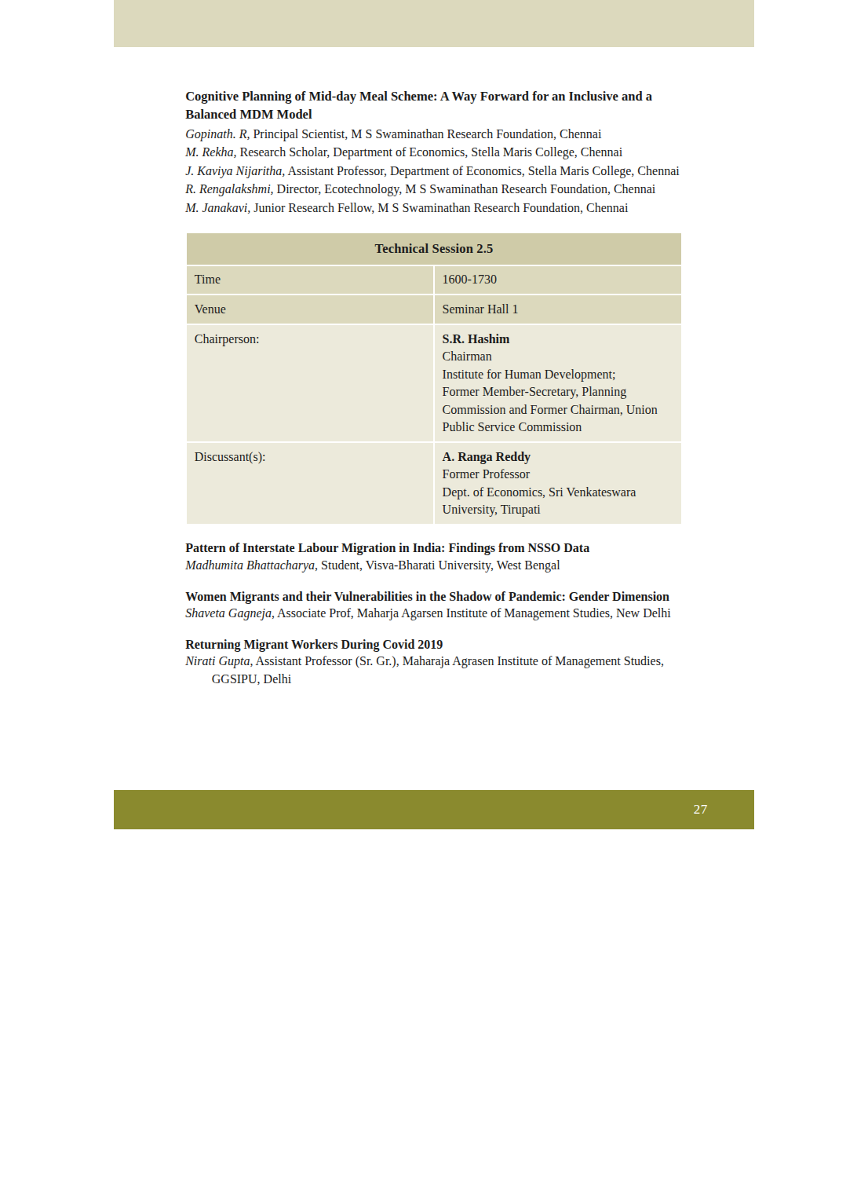Cognitive Planning of Mid-day Meal Scheme: A Way Forward for an Inclusive and a Balanced MDM Model
Gopinath. R, Principal Scientist, M S Swaminathan Research Foundation, Chennai
M. Rekha, Research Scholar, Department of Economics, Stella Maris College, Chennai
J. Kaviya Nijaritha, Assistant Professor, Department of Economics, Stella Maris College, Chennai
R. Rengalakshmi, Director, Ecotechnology, M S Swaminathan Research Foundation, Chennai
M. Janakavi, Junior Research Fellow, M S Swaminathan Research Foundation, Chennai
| Technical Session 2.5 |
| --- |
| Time | 1600-1730 |
| Venue | Seminar Hall 1 |
| Chairperson: | S.R. Hashim Chairman Institute for Human Development; Former Member-Secretary, Planning Commission and Former Chairman, Union Public Service Commission |
| Discussant(s): | A. Ranga Reddy Former Professor Dept. of Economics, Sri Venkateswara University, Tirupati |
Pattern of Interstate Labour Migration in India: Findings from NSSO Data
Madhumita Bhattacharya, Student, Visva-Bharati University, West Bengal
Women Migrants and their Vulnerabilities in the Shadow of Pandemic: Gender Dimension
Shaveta Gagneja, Associate Prof, Maharja Agarsen Institute of Management Studies, New Delhi
Returning Migrant Workers During Covid 2019
Nirati Gupta, Assistant Professor (Sr. Gr.), Maharaja Agrasen Institute of Management Studies, GGSIPU, Delhi
27